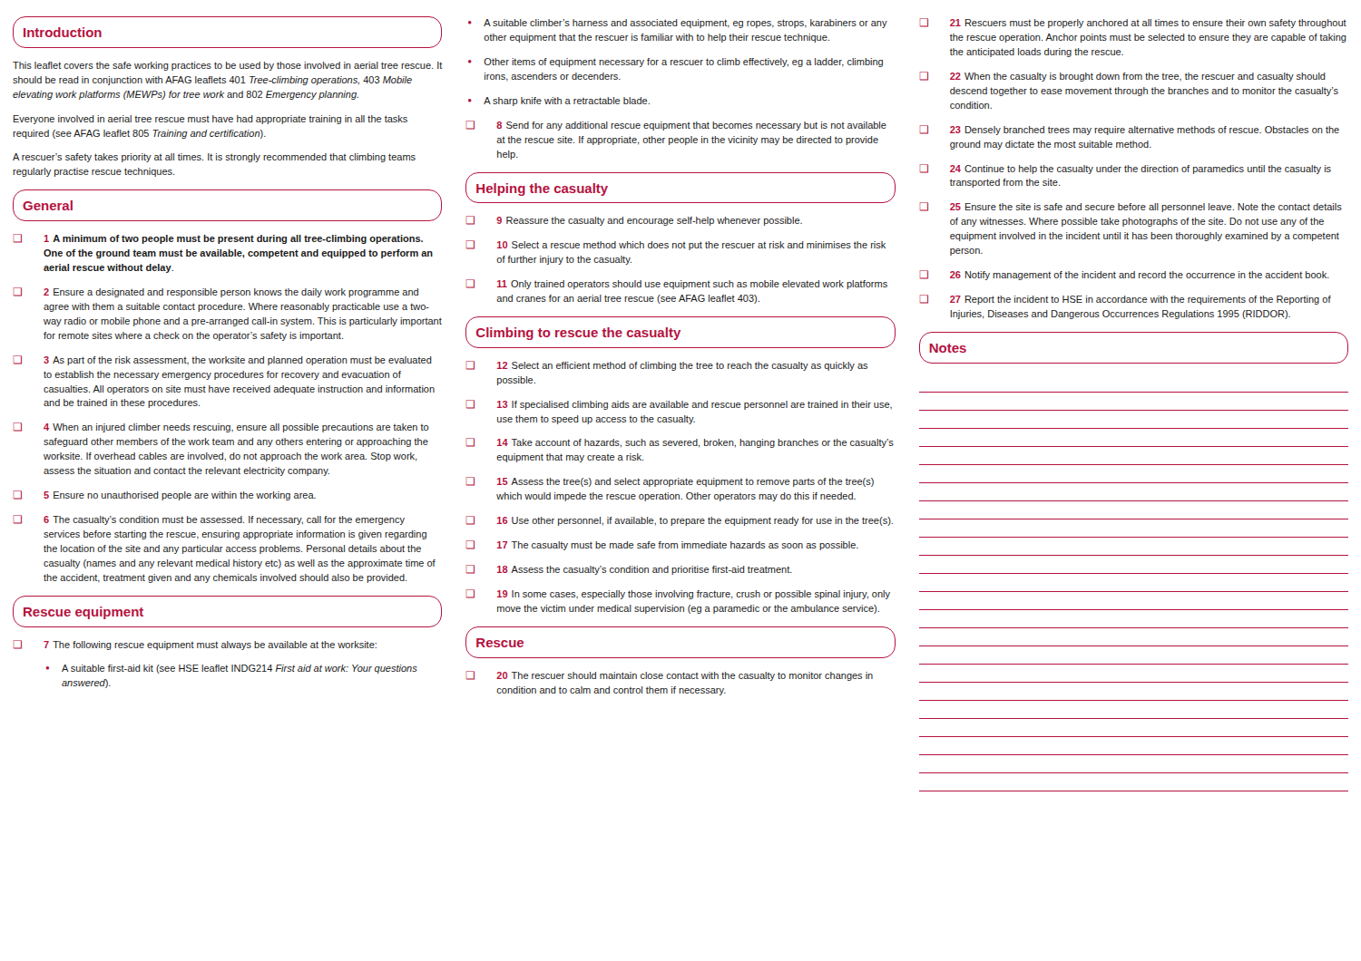Introduction
This leaflet covers the safe working practices to be used by those involved in aerial tree rescue. It should be read in conjunction with AFAG leaflets 401 Tree-climbing operations, 403 Mobile elevating work platforms (MEWPs) for tree work and 802 Emergency planning.
Everyone involved in aerial tree rescue must have had appropriate training in all the tasks required (see AFAG leaflet 805 Training and certification).
A rescuer’s safety takes priority at all times. It is strongly recommended that climbing teams regularly practise rescue techniques.
General
1 A minimum of two people must be present during all tree-climbing operations. One of the ground team must be available, competent and equipped to perform an aerial rescue without delay.
2 Ensure a designated and responsible person knows the daily work programme and agree with them a suitable contact procedure. Where reasonably practicable use a two-way radio or mobile phone and a pre-arranged call-in system. This is particularly important for remote sites where a check on the operator’s safety is important.
3 As part of the risk assessment, the worksite and planned operation must be evaluated to establish the necessary emergency procedures for recovery and evacuation of casualties. All operators on site must have received adequate instruction and information and be trained in these procedures.
4 When an injured climber needs rescuing, ensure all possible precautions are taken to safeguard other members of the work team and any others entering or approaching the worksite. If overhead cables are involved, do not approach the work area. Stop work, assess the situation and contact the relevant electricity company.
5 Ensure no unauthorised people are within the working area.
6 The casualty’s condition must be assessed. If necessary, call for the emergency services before starting the rescue, ensuring appropriate information is given regarding the location of the site and any particular access problems. Personal details about the casualty (names and any relevant medical history etc) as well as the approximate time of the accident, treatment given and any chemicals involved should also be provided.
Rescue equipment
7 The following rescue equipment must always be available at the worksite:
A suitable first-aid kit (see HSE leaflet INDG214 First aid at work: Your questions answered).
A suitable climber’s harness and associated equipment, eg ropes, strops, karabiners or any other equipment that the rescuer is familiar with to help their rescue technique.
Other items of equipment necessary for a rescuer to climb effectively, eg a ladder, climbing irons, ascenders or decenders.
A sharp knife with a retractable blade.
8 Send for any additional rescue equipment that becomes necessary but is not available at the rescue site. If appropriate, other people in the vicinity may be directed to provide help.
Helping the casualty
9 Reassure the casualty and encourage self-help whenever possible.
10 Select a rescue method which does not put the rescuer at risk and minimises the risk of further injury to the casualty.
11 Only trained operators should use equipment such as mobile elevated work platforms and cranes for an aerial tree rescue (see AFAG leaflet 403).
Climbing to rescue the casualty
12 Select an efficient method of climbing the tree to reach the casualty as quickly as possible.
13 If specialised climbing aids are available and rescue personnel are trained in their use, use them to speed up access to the casualty.
14 Take account of hazards, such as severed, broken, hanging branches or the casualty’s equipment that may create a risk.
15 Assess the tree(s) and select appropriate equipment to remove parts of the tree(s) which would impede the rescue operation. Other operators may do this if needed.
16 Use other personnel, if available, to prepare the equipment ready for use in the tree(s).
17 The casualty must be made safe from immediate hazards as soon as possible.
18 Assess the casualty’s condition and prioritise first-aid treatment.
19 In some cases, especially those involving fracture, crush or possible spinal injury, only move the victim under medical supervision (eg a paramedic or the ambulance service).
Rescue
20 The rescuer should maintain close contact with the casualty to monitor changes in condition and to calm and control them if necessary.
21 Rescuers must be properly anchored at all times to ensure their own safety throughout the rescue operation. Anchor points must be selected to ensure they are capable of taking the anticipated loads during the rescue.
22 When the casualty is brought down from the tree, the rescuer and casualty should descend together to ease movement through the branches and to monitor the casualty’s condition.
23 Densely branched trees may require alternative methods of rescue. Obstacles on the ground may dictate the most suitable method.
24 Continue to help the casualty under the direction of paramedics until the casualty is transported from the site.
25 Ensure the site is safe and secure before all personnel leave. Note the contact details of any witnesses. Where possible take photographs of the site. Do not use any of the equipment involved in the incident until it has been thoroughly examined by a competent person.
26 Notify management of the incident and record the occurrence in the accident book.
27 Report the incident to HSE in accordance with the requirements of the Reporting of Injuries, Diseases and Dangerous Occurrences Regulations 1995 (RIDDOR).
Notes